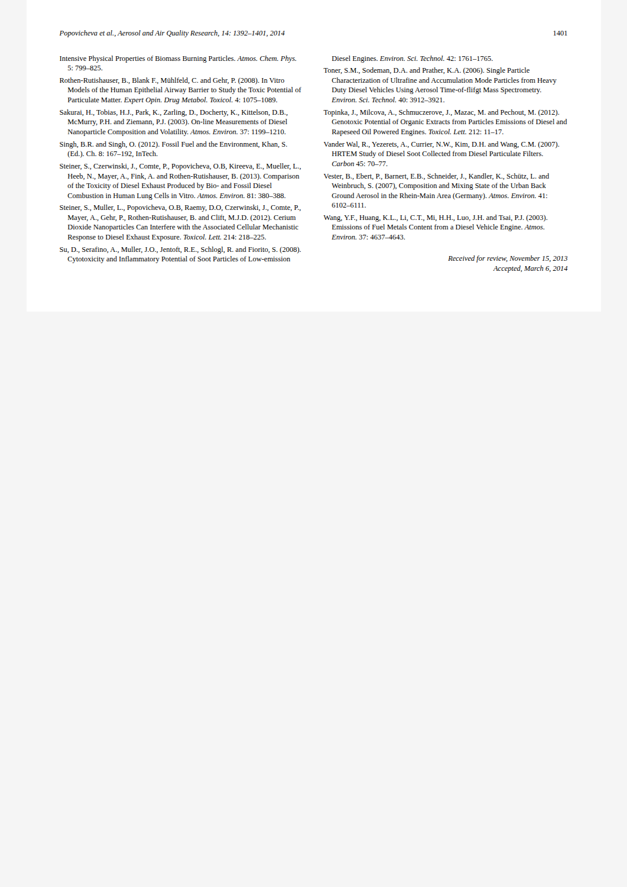Popovicheva et al., Aerosol and Air Quality Research, 14: 1392–1401, 2014 1401
Intensive Physical Properties of Biomass Burning Particles. Atmos. Chem. Phys. 5: 799–825.
Rothen-Rutishauser, B., Blank F., Mühlfeld, C. and Gehr, P. (2008). In Vitro Models of the Human Epithelial Airway Barrier to Study the Toxic Potential of Particulate Matter. Expert Opin. Drug Metabol. Toxicol. 4: 1075–1089.
Sakurai, H., Tobias, H.J., Park, K., Zarling, D., Docherty, K., Kittelson, D.B., McMurry, P.H. and Ziemann, P.J. (2003). On-line Measurements of Diesel Nanoparticle Composition and Volatility. Atmos. Environ. 37: 1199–1210.
Singh, B.R. and Singh, O. (2012). Fossil Fuel and the Environment, Khan, S. (Ed.). Ch. 8: 167–192, InTech.
Steiner, S., Czerwinski, J., Comte, P., Popovicheva, O.B, Kireeva, E., Mueller, L., Heeb, N., Mayer, A., Fink, A. and Rothen-Rutishauser, B. (2013). Comparison of the Toxicity of Diesel Exhaust Produced by Bio- and Fossil Diesel Combustion in Human Lung Cells in Vitro. Atmos. Environ. 81: 380–388.
Steiner, S., Muller, L., Popovicheva, O.B, Raemy, D.O, Czerwinski, J., Comte, P., Mayer, A., Gehr, P., Rothen-Rutishauser, B. and Clift, M.J.D. (2012). Cerium Dioxide Nanoparticles Can Interfere with the Associated Cellular Mechanistic Response to Diesel Exhaust Exposure. Toxicol. Lett. 214: 218–225.
Su, D., Serafino, A., Muller, J.O., Jentoft, R.E., Schlogl, R. and Fiorito, S. (2008). Cytotoxicity and Inflammatory Potential of Soot Particles of Low-emission Diesel Engines. Environ. Sci. Technol. 42: 1761–1765.
Toner, S.M., Sodeman, D.A. and Prather, K.A. (2006). Single Particle Characterization of Ultrafine and Accumulation Mode Particles from Heavy Duty Diesel Vehicles Using Aerosol Time-of-flifgt Mass Spectrometry. Environ. Sci. Technol. 40: 3912–3921.
Topinka, J., Milcova, A., Schmuczerove, J., Mazac, M. and Pechout, M. (2012). Genotoxic Potential of Organic Extracts from Particles Emissions of Diesel and Rapeseed Oil Powered Engines. Toxicol. Lett. 212: 11–17.
Vander Wal, R., Yezerets, A., Currier, N.W., Kim, D.H. and Wang, C.M. (2007). HRTEM Study of Diesel Soot Collected from Diesel Particulate Filters. Carbon 45: 70–77.
Vester, B., Ebert, P., Barnert, E.B., Schneider, J., Kandler, K., Schütz, L. and Weinbruch, S. (2007), Composition and Mixing State of the Urban Back Ground Aerosol in the Rhein-Main Area (Germany). Atmos. Environ. 41: 6102–6111.
Wang, Y.F., Huang, K.L., Li, C.T., Mi, H.H., Luo, J.H. and Tsai, P.J. (2003). Emissions of Fuel Metals Content from a Diesel Vehicle Engine. Atmos. Environ. 37: 4637–4643.
Received for review, November 15, 2013
Accepted, March 6, 2014